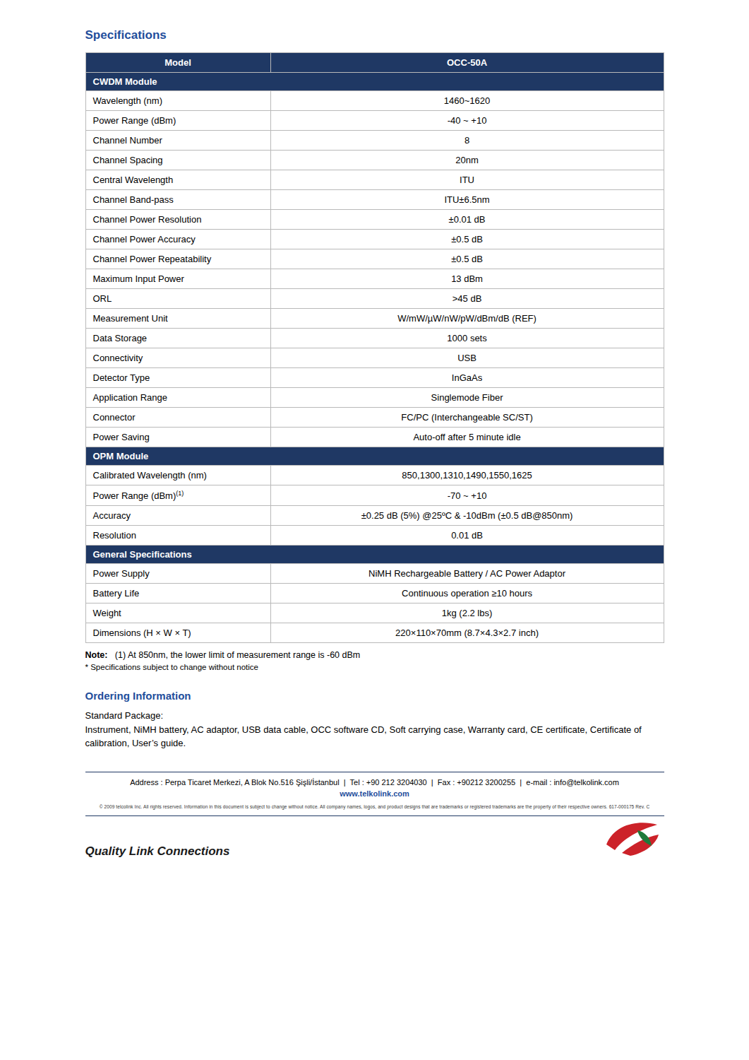Specifications
| Model | OCC-50A |
| --- | --- |
| CWDM Module |
| Wavelength (nm) | 1460~1620 |
| Power Range (dBm) | -40 ~ +10 |
| Channel Number | 8 |
| Channel Spacing | 20nm |
| Central Wavelength | ITU |
| Channel Band-pass | ITU±6.5nm |
| Channel Power Resolution | ±0.01 dB |
| Channel Power Accuracy | ±0.5 dB |
| Channel Power Repeatability | ±0.5 dB |
| Maximum Input Power | 13 dBm |
| ORL | >45 dB |
| Measurement Unit | W/mW/µW/nW/pW/dBm/dB (REF) |
| Data Storage | 1000 sets |
| Connectivity | USB |
| Detector Type | InGaAs |
| Application Range | Singlemode Fiber |
| Connector | FC/PC (Interchangeable SC/ST) |
| Power Saving | Auto-off after 5 minute idle |
| OPM Module |
| Calibrated Wavelength (nm) | 850,1300,1310,1490,1550,1625 |
| Power Range (dBm) (1) | -70 ~ +10 |
| Accuracy | ±0.25 dB (5%) @25ºC & -10dBm (±0.5 dB@850nm) |
| Resolution | 0.01 dB |
| General Specifications |
| Power Supply | NiMH Rechargeable Battery / AC Power Adaptor |
| Battery Life | Continuous operation ≥10 hours |
| Weight | 1kg (2.2 lbs) |
| Dimensions (H × W × T) | 220×110×70mm (8.7×4.3×2.7 inch) |
Note: (1) At 850nm, the lower limit of measurement range is -60 dBm
* Specifications subject to change without notice
Ordering Information
Standard Package:
Instrument, NiMH battery, AC adaptor, USB data cable, OCC software CD, Soft carrying case, Warranty card, CE certificate, Certificate of calibration, User’s guide.
Address : Perpa Ticaret Merkezi, A Blok No.516 Şişli/İstanbul | Tel : +90 212 3204030 | Fax : +90212 3200255 | e-mail : info@telkolink.com
www.telkolink.com
© 2009 telcolink Inc. All rights reserved. Information in this document is subject to change without notice. All company names, logos, and product designs that are trademarks or registered trademarks are the property of their respective owners. 617-000175 Rev. C
Quality Link Connections